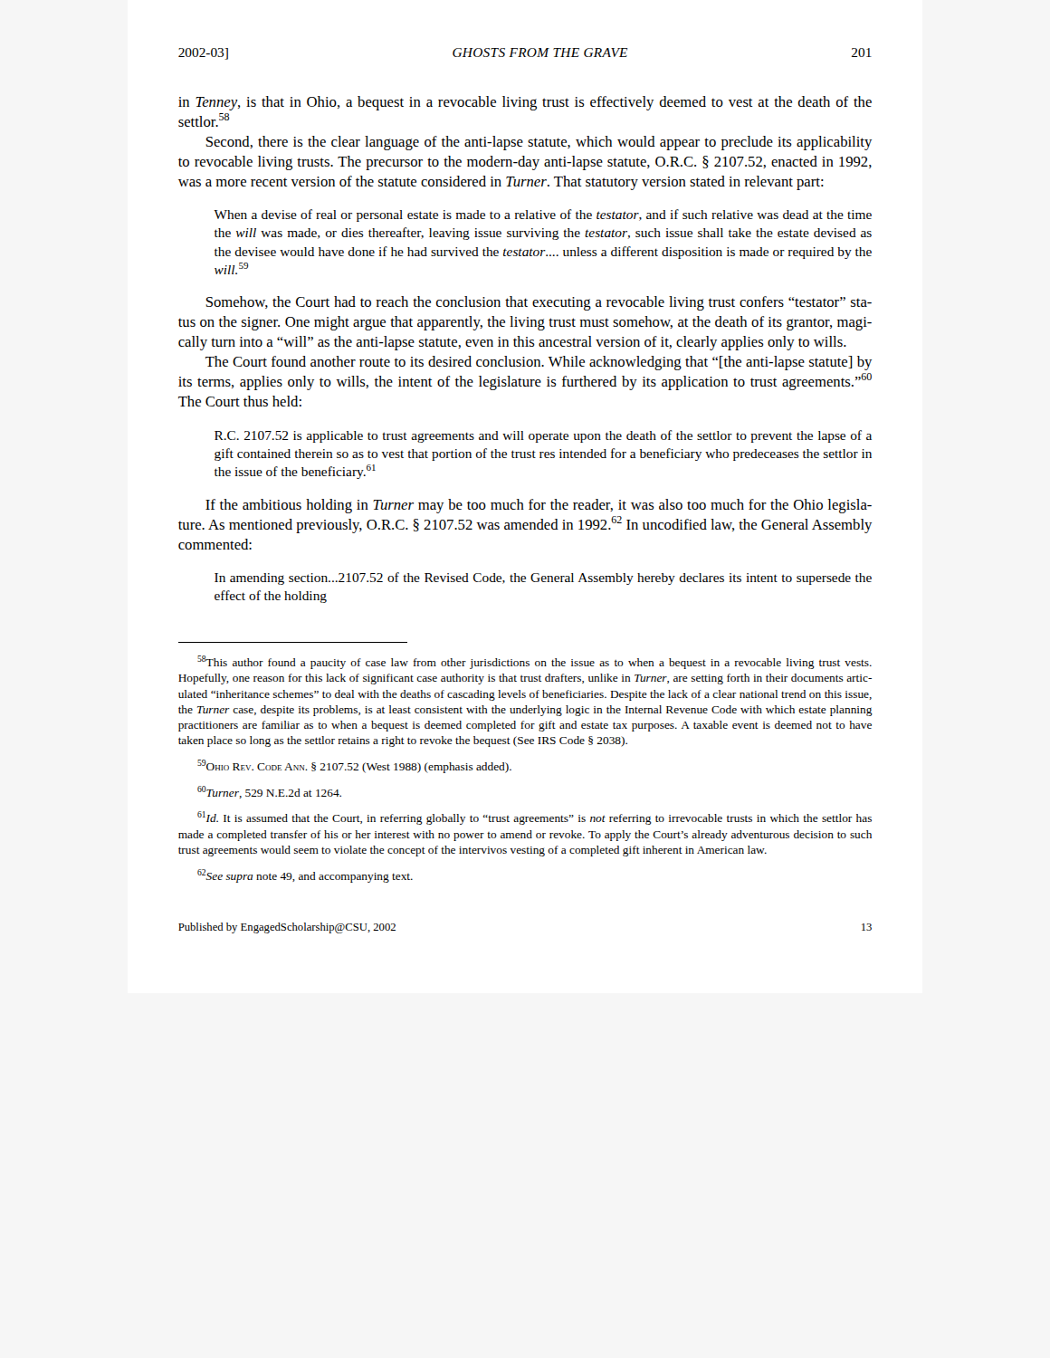2002-03] Ghosts from the Grave 201
in Tenney, is that in Ohio, a bequest in a revocable living trust is effectively deemed to vest at the death of the settlor.58
Second, there is the clear language of the anti-lapse statute, which would appear to preclude its applicability to revocable living trusts. The precursor to the modern-day anti-lapse statute, O.R.C. § 2107.52, enacted in 1992, was a more recent version of the statute considered in Turner. That statutory version stated in relevant part:
When a devise of real or personal estate is made to a relative of the testator, and if such relative was dead at the time the will was made, or dies thereafter, leaving issue surviving the testator, such issue shall take the estate devised as the devisee would have done if he had survived the testator.... unless a different disposition is made or required by the will.59
Somehow, the Court had to reach the conclusion that executing a revocable living trust confers “testator” status on the signer. One might argue that apparently, the living trust must somehow, at the death of its grantor, magically turn into a “will” as the anti-lapse statute, even in this ancestral version of it, clearly applies only to wills.
The Court found another route to its desired conclusion. While acknowledging that “[the anti-lapse statute] by its terms, applies only to wills, the intent of the legislature is furthered by its application to trust agreements.”60 The Court thus held:
R.C. 2107.52 is applicable to trust agreements and will operate upon the death of the settlor to prevent the lapse of a gift contained therein so as to vest that portion of the trust res intended for a beneficiary who predeceases the settlor in the issue of the beneficiary.61
If the ambitious holding in Turner may be too much for the reader, it was also too much for the Ohio legislature. As mentioned previously, O.R.C. § 2107.52 was amended in 1992.62 In uncodified law, the General Assembly commented:
In amending section...2107.52 of the Revised Code, the General Assembly hereby declares its intent to supersede the effect of the holding
58This author found a paucity of case law from other jurisdictions on the issue as to when a bequest in a revocable living trust vests. Hopefully, one reason for this lack of significant case authority is that trust drafters, unlike in Turner, are setting forth in their documents articulated “inheritance schemes” to deal with the deaths of cascading levels of beneficiaries. Despite the lack of a clear national trend on this issue, the Turner case, despite its problems, is at least consistent with the underlying logic in the Internal Revenue Code with which estate planning practitioners are familiar as to when a bequest is deemed completed for gift and estate tax purposes. A taxable event is deemed not to have taken place so long as the settlor retains a right to revoke the bequest (See IRS Code § 2038).
59Ohio Rev. Code Ann. § 2107.52 (West 1988) (emphasis added).
60Turner, 529 N.E.2d at 1264.
61Id. It is assumed that the Court, in referring globally to “trust agreements” is not referring to irrevocable trusts in which the settlor has made a completed transfer of his or her interest with no power to amend or revoke. To apply the Court’s already adventurous decision to such trust agreements would seem to violate the concept of the intervivos vesting of a completed gift inherent in American law.
62See supra note 49, and accompanying text.
Published by EngagedScholarship@CSU, 2002 13